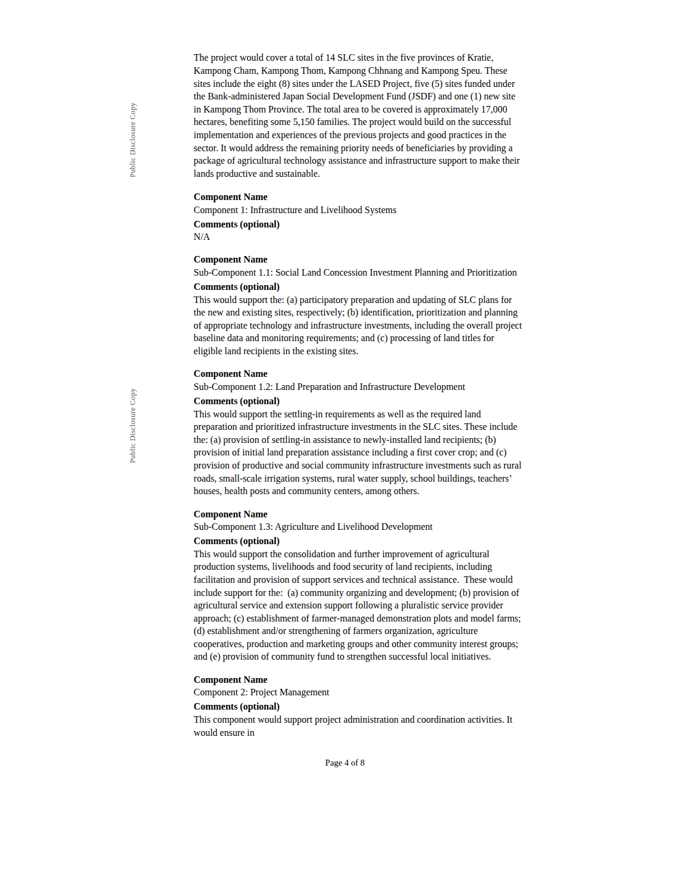Public Disclosure Copy Public Disclosure Copy
The project would cover a total of 14 SLC sites in the five provinces of Kratie, Kampong Cham, Kampong Thom, Kampong Chhnang and Kampong Speu. These sites include the eight (8) sites under the LASED Project, five (5) sites funded under the Bank-administered Japan Social Development Fund (JSDF) and one (1) new site in Kampong Thom Province. The total area to be covered is approximately 17,000 hectares, benefiting some 5,150 families. The project would build on the successful implementation and experiences of the previous projects and good practices in the sector. It would address the remaining priority needs of beneficiaries by providing a package of agricultural technology assistance and infrastructure support to make their lands productive and sustainable.
Component Name
Component 1: Infrastructure and Livelihood Systems
Comments (optional)
N/A
Component Name
Sub-Component 1.1: Social Land Concession Investment Planning and Prioritization
Comments (optional)
This would support the: (a) participatory preparation and updating of SLC plans for the new and existing sites, respectively; (b) identification, prioritization and planning of appropriate technology and infrastructure investments, including the overall project baseline data and monitoring requirements; and (c) processing of land titles for eligible land recipients in the existing sites.
Component Name
Sub-Component 1.2: Land Preparation and Infrastructure Development
Comments (optional)
This would support the settling-in requirements as well as the required land preparation and prioritized infrastructure investments in the SLC sites. These include the: (a) provision of settling-in assistance to newly-installed land recipients; (b) provision of initial land preparation assistance including a first cover crop; and (c) provision of productive and social community infrastructure investments such as rural roads, small-scale irrigation systems, rural water supply, school buildings, teachers’ houses, health posts and community centers, among others.
Component Name
Sub-Component 1.3: Agriculture and Livelihood Development
Comments (optional)
This would support the consolidation and further improvement of agricultural production systems, livelihoods and food security of land recipients, including facilitation and provision of support services and technical assistance. These would include support for the: (a) community organizing and development; (b) provision of agricultural service and extension support following a pluralistic service provider approach; (c) establishment of farmer-managed demonstration plots and model farms; (d) establishment and/or strengthening of farmers organization, agriculture cooperatives, production and marketing groups and other community interest groups; and (e) provision of community fund to strengthen successful local initiatives.
Component Name
Component 2: Project Management
Comments (optional)
This component would support project administration and coordination activities. It would ensure in
Page 4 of 8